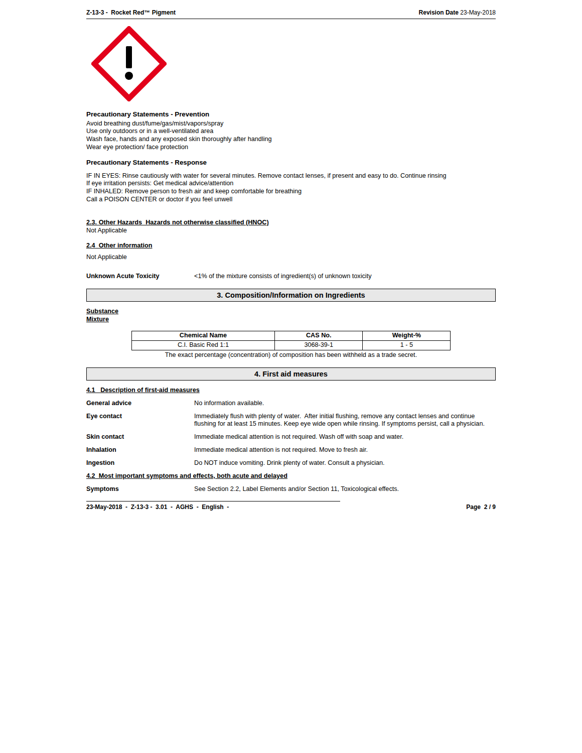Z-13-3 - Rocket Red™ Pigment
Revision Date 23-May-2018
Precautionary Statements - Prevention
Avoid breathing dust/fume/gas/mist/vapors/spray
Use only outdoors or in a well-ventilated area
Wash face, hands and any exposed skin thoroughly after handling
Wear eye protection/ face protection
Precautionary Statements - Response
IF IN EYES: Rinse cautiously with water for several minutes. Remove contact lenses, if present and easy to do. Continue rinsing
If eye irritation persists: Get medical advice/attention
IF INHALED: Remove person to fresh air and keep comfortable for breathing
Call a POISON CENTER or doctor if you feel unwell
2.3. Other Hazards Hazards not otherwise classified (HNOC)
Not Applicable
2.4 Other information
Not Applicable
Unknown Acute Toxicity
<1% of the mixture consists of ingredient(s) of unknown toxicity
3. Composition/Information on Ingredients
Substance
Mixture
| Chemical Name | CAS No. | Weight-% |
| --- | --- | --- |
| C.I. Basic Red 1:1 | 3068-39-1 | 1 - 5 |
The exact percentage (concentration) of composition has been withheld as a trade secret.
4. First aid measures
4.1 Description of first-aid measures
General advice
No information available.
Eye contact
Immediately flush with plenty of water. After initial flushing, remove any contact lenses and continue flushing for at least 15 minutes. Keep eye wide open while rinsing. If symptoms persist, call a physician.
Skin contact
Immediate medical attention is not required. Wash off with soap and water.
Inhalation
Immediate medical attention is not required. Move to fresh air.
Ingestion
Do NOT induce vomiting. Drink plenty of water. Consult a physician.
4.2 Most important symptoms and effects, both acute and delayed
Symptoms
See Section 2.2, Label Elements and/or Section 11, Toxicological effects.
23-May-2018 - Z-13-3 - 3.01 - AGHS - English -
Page 2 / 9